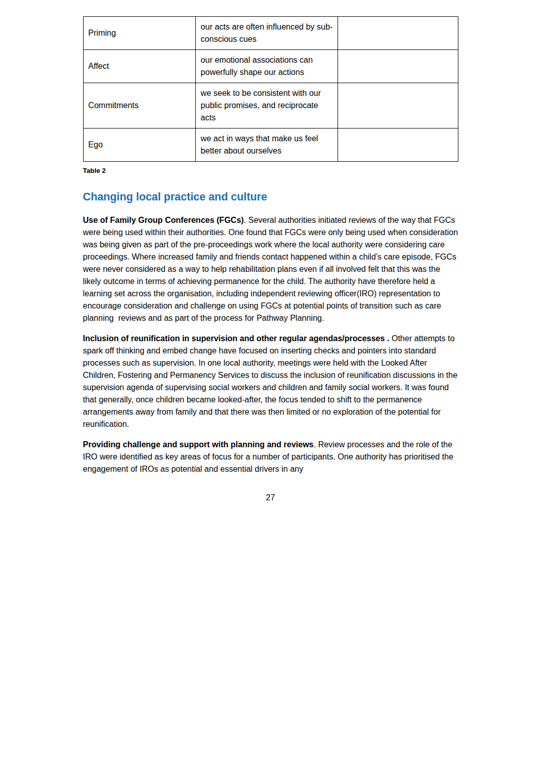| Priming | our acts are often influenced by sub-conscious cues | |
| Affect | our emotional associations can powerfully shape our actions | |
| Commitments | we seek to be consistent with our public promises, and reciprocate acts | |
| Ego | we act in ways that make us feel better about ourselves | |
Table 2
Changing local practice and culture
Use of Family Group Conferences (FGCs). Several authorities initiated reviews of the way that FGCs were being used within their authorities. One found that FGCs were only being used when consideration was being given as part of the pre-proceedings work where the local authority were considering care proceedings. Where increased family and friends contact happened within a child’s care episode, FGCs were never considered as a way to help rehabilitation plans even if all involved felt that this was the likely outcome in terms of achieving permanence for the child. The authority have therefore held a learning set across the organisation, including independent reviewing officer(IRO) representation to encourage consideration and challenge on using FGCs at potential points of transition such as care planning reviews and as part of the process for Pathway Planning.
Inclusion of reunification in supervision and other regular agendas/processes . Other attempts to spark off thinking and embed change have focused on inserting checks and pointers into standard processes such as supervision. In one local authority, meetings were held with the Looked After Children, Fostering and Permanency Services to discuss the inclusion of reunification discussions in the supervision agenda of supervising social workers and children and family social workers. It was found that generally, once children became looked-after, the focus tended to shift to the permanence arrangements away from family and that there was then limited or no exploration of the potential for reunification.
Providing challenge and support with planning and reviews. Review processes and the role of the IRO were identified as key areas of focus for a number of participants. One authority has prioritised the engagement of IROs as potential and essential drivers in any
27